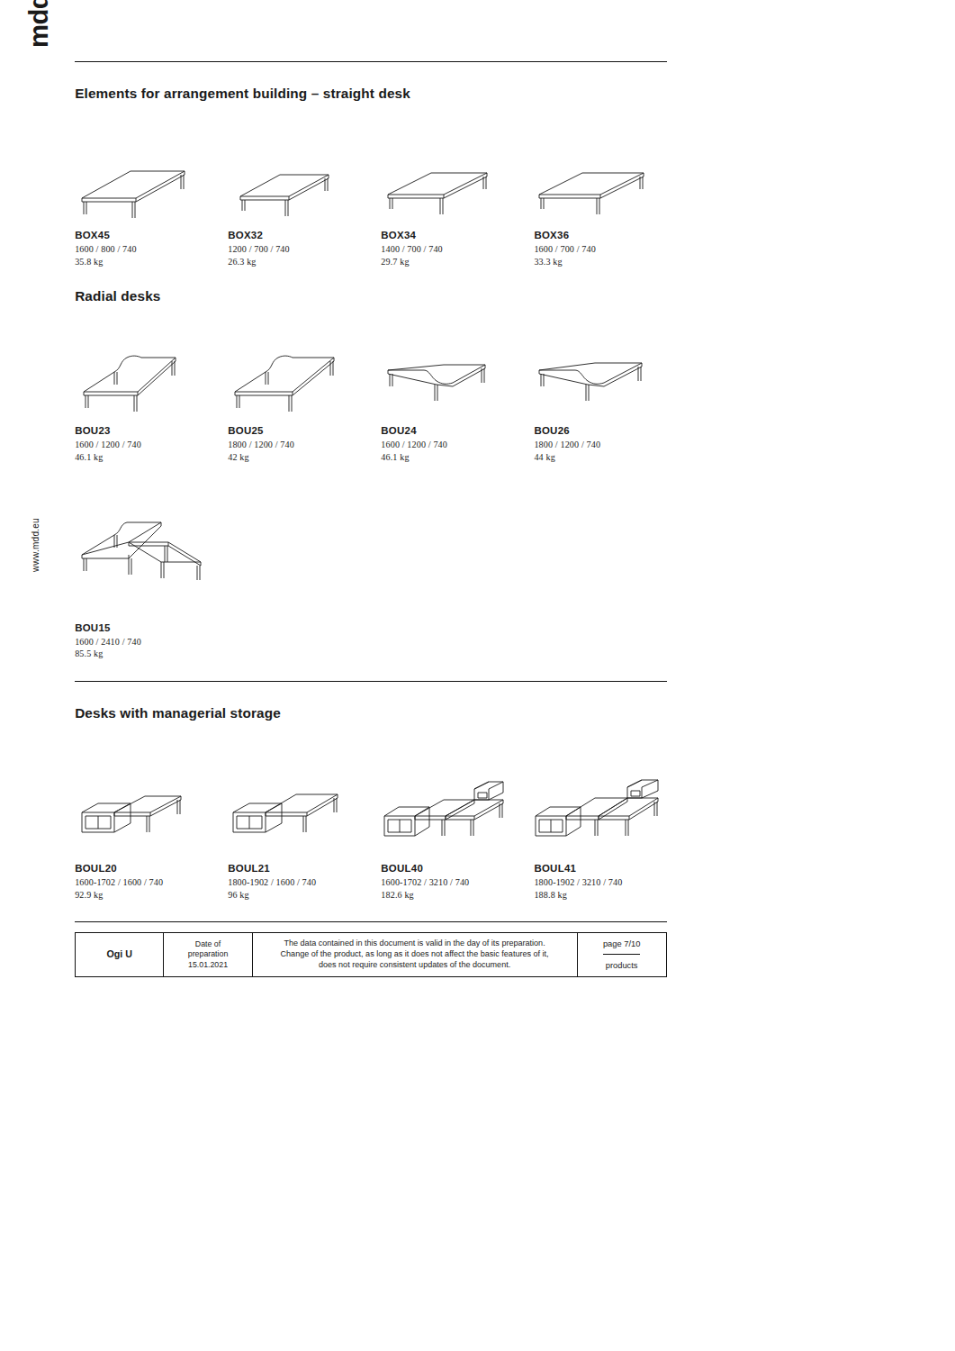mdd.
www.mdd.eu
Elements for arrangement building – straight desk
BOX45
1600 / 800 / 740
35.8 kg
BOX32
1200 / 700 / 740
26.3 kg
BOX34
1400 / 700 / 740
29.7 kg
BOX36
1600 / 700 / 740
33.3 kg
Radial desks
BOU23
1600 / 1200 / 740
46.1 kg
BOU25
1800 / 1200 / 740
42 kg
BOU24
1600 / 1200 / 740
46.1 kg
BOU26
1800 / 1200 / 740
44 kg
BOU15
1600 / 2410 / 740
85.5 kg
Desks with managerial storage
BOUL20
1600-1702 / 1600 / 740
92.9 kg
BOUL21
1800-1902 / 1600 / 740
96 kg
BOUL40
1600-1702 / 3210 / 740
182.6 kg
BOUL41
1800-1902 / 3210 / 740
188.8 kg
Ogi U
Date of
preparation
15.01.2021
The data contained in this document is valid in the day of its preparation.
Change of the product, as long as it does not affect the basic features of it,
does not require consistent updates of the document.
page 7/10 products